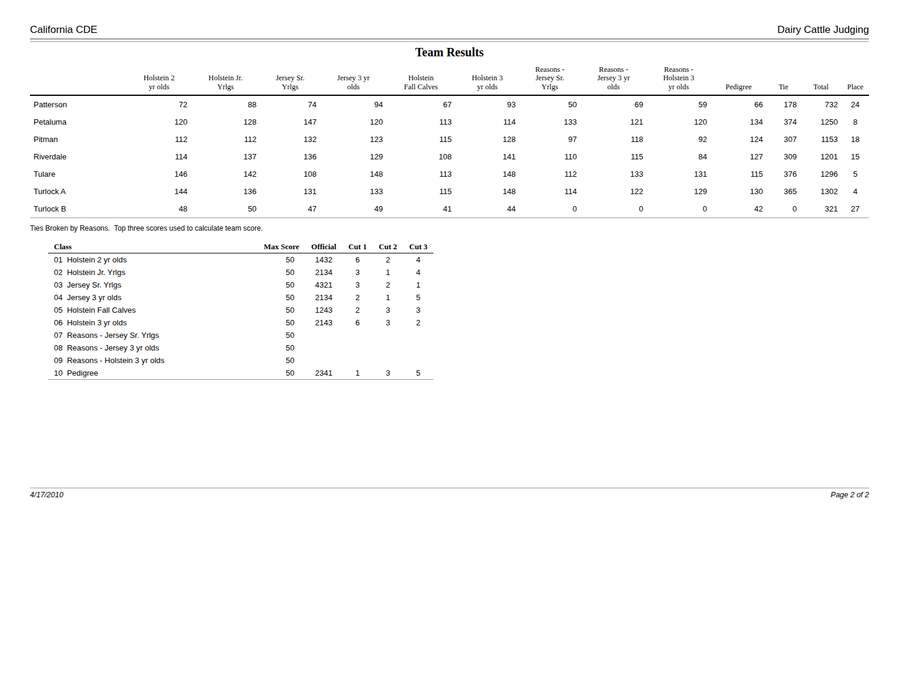California CDE
Dairy Cattle Judging
Team Results
| | Holstein 2 yr olds | Holstein Jr. Yrlgs | Jersey Sr. Yrlgs | Jersey 3 yr olds | Holstein Fall Calves | Holstein 3 yr olds | Reasons - Jersey Sr. Yrlgs | Reasons - Jersey 3 yr olds | Reasons - Holstein 3 yr olds | Pedigree | Tie | Total | Place |
| --- | --- | --- | --- | --- | --- | --- | --- | --- | --- | --- | --- | --- | --- |
| Patterson | 72 | 88 | 74 | 94 | 67 | 93 | 50 | 69 | 59 | 66 | 178 | 732 | 24 |
| Petaluma | 120 | 128 | 147 | 120 | 113 | 114 | 133 | 121 | 120 | 134 | 374 | 1250 | 8 |
| Pitman | 112 | 112 | 132 | 123 | 115 | 128 | 97 | 118 | 92 | 124 | 307 | 1153 | 18 |
| Riverdale | 114 | 137 | 136 | 129 | 108 | 141 | 110 | 115 | 84 | 127 | 309 | 1201 | 15 |
| Tulare | 146 | 142 | 108 | 148 | 113 | 148 | 112 | 133 | 131 | 115 | 376 | 1296 | 5 |
| Turlock A | 144 | 136 | 131 | 133 | 115 | 148 | 114 | 122 | 129 | 130 | 365 | 1302 | 4 |
| Turlock B | 48 | 50 | 47 | 49 | 41 | 44 | 0 | 0 | 0 | 42 | 0 | 321 | 27 |
Ties Broken by Reasons. Top three scores used to calculate team score.
| Class | Max Score | Official | Cut 1 | Cut 2 | Cut 3 |
| --- | --- | --- | --- | --- | --- |
| 01 Holstein 2 yr olds | 50 | 1432 | 6 | 2 | 4 |
| 02 Holstein Jr. Yrlgs | 50 | 2134 | 3 | 1 | 4 |
| 03 Jersey Sr. Yrlgs | 50 | 4321 | 3 | 2 | 1 |
| 04 Jersey 3 yr olds | 50 | 2134 | 2 | 1 | 5 |
| 05 Holstein Fall Calves | 50 | 1243 | 2 | 3 | 3 |
| 06 Holstein 3 yr olds | 50 | 2143 | 6 | 3 | 2 |
| 07 Reasons - Jersey Sr. Yrlgs | 50 | | | | |
| 08 Reasons - Jersey 3 yr olds | 50 | | | | |
| 09 Reasons - Holstein 3 yr olds | 50 | | | | |
| 10 Pedigree | 50 | 2341 | 1 | 3 | 5 |
4/17/2010
Page 2 of 2